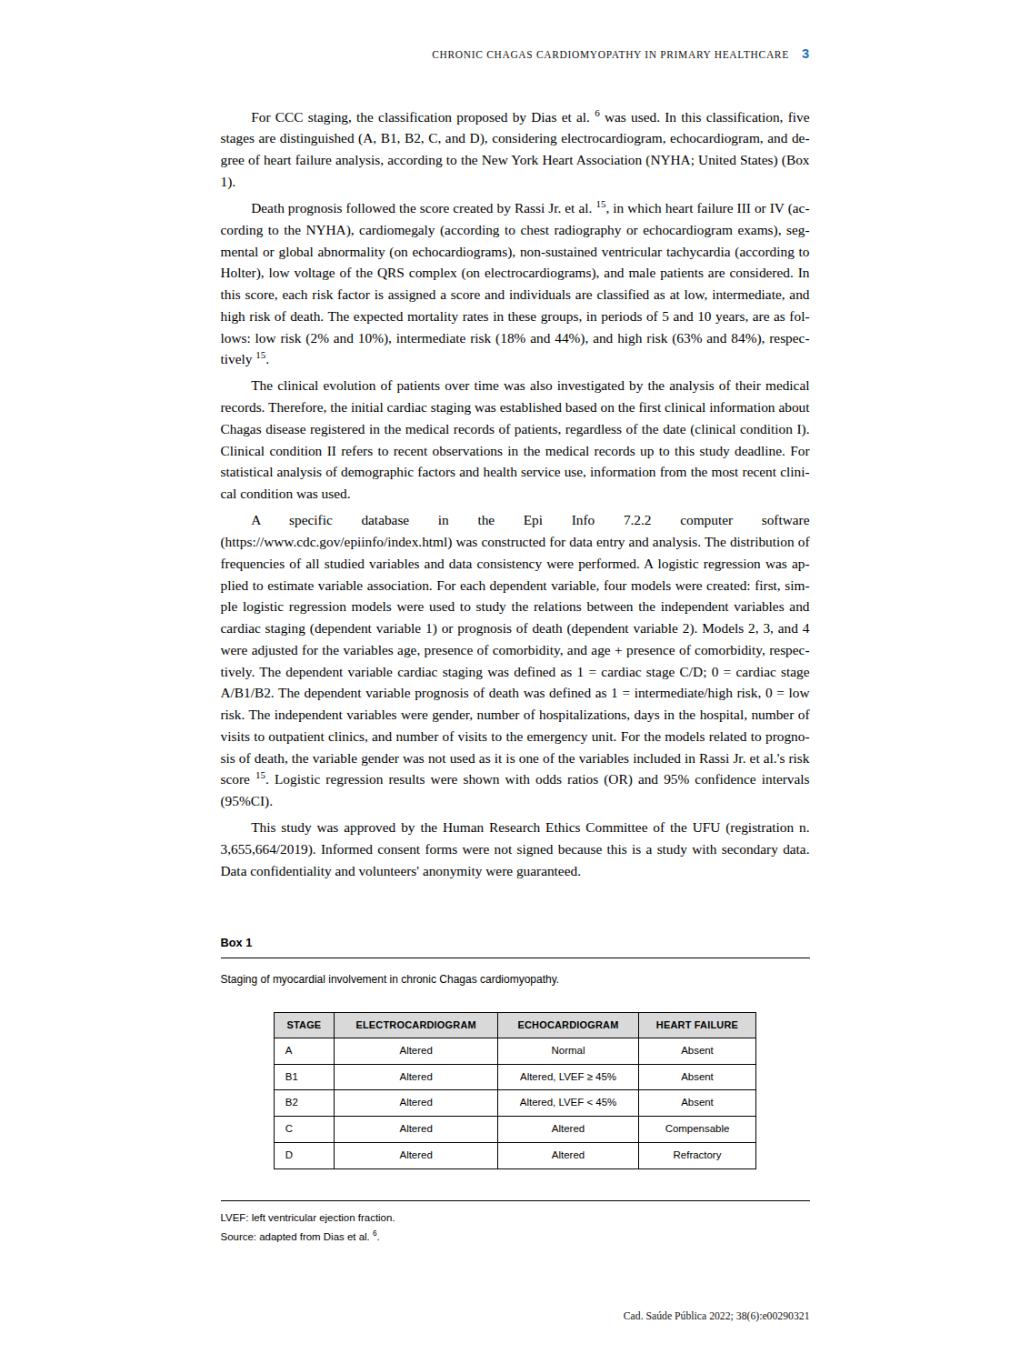Chronic Chagas Cardiomyopathy in Primary Healthcare 3
For CCC staging, the classification proposed by Dias et al. 6 was used. In this classification, five stages are distinguished (A, B1, B2, C, and D), considering electrocardiogram, echocardiogram, and degree of heart failure analysis, according to the New York Heart Association (NYHA; United States) (Box 1).
Death prognosis followed the score created by Rassi Jr. et al. 15, in which heart failure III or IV (according to the NYHA), cardiomegaly (according to chest radiography or echocardiogram exams), segmental or global abnormality (on echocardiograms), non-sustained ventricular tachycardia (according to Holter), low voltage of the QRS complex (on electrocardiograms), and male patients are considered. In this score, each risk factor is assigned a score and individuals are classified as at low, intermediate, and high risk of death. The expected mortality rates in these groups, in periods of 5 and 10 years, are as follows: low risk (2% and 10%), intermediate risk (18% and 44%), and high risk (63% and 84%), respectively 15.
The clinical evolution of patients over time was also investigated by the analysis of their medical records. Therefore, the initial cardiac staging was established based on the first clinical information about Chagas disease registered in the medical records of patients, regardless of the date (clinical condition I). Clinical condition II refers to recent observations in the medical records up to this study deadline. For statistical analysis of demographic factors and health service use, information from the most recent clinical condition was used.
A specific database in the Epi Info 7.2.2 computer software (https://www.cdc.gov/epiinfo/index.html) was constructed for data entry and analysis. The distribution of frequencies of all studied variables and data consistency were performed. A logistic regression was applied to estimate variable association. For each dependent variable, four models were created: first, simple logistic regression models were used to study the relations between the independent variables and cardiac staging (dependent variable 1) or prognosis of death (dependent variable 2). Models 2, 3, and 4 were adjusted for the variables age, presence of comorbidity, and age + presence of comorbidity, respectively. The dependent variable cardiac staging was defined as 1 = cardiac stage C/D; 0 = cardiac stage A/B1/B2. The dependent variable prognosis of death was defined as 1 = intermediate/high risk, 0 = low risk. The independent variables were gender, number of hospitalizations, days in the hospital, number of visits to outpatient clinics, and number of visits to the emergency unit. For the models related to prognosis of death, the variable gender was not used as it is one of the variables included in Rassi Jr. et al.'s risk score 15. Logistic regression results were shown with odds ratios (OR) and 95% confidence intervals (95%CI).
This study was approved by the Human Research Ethics Committee of the UFU (registration n. 3,655,664/2019). Informed consent forms were not signed because this is a study with secondary data. Data confidentiality and volunteers' anonymity were guaranteed.
Box 1
Staging of myocardial involvement in chronic Chagas cardiomyopathy.
| Stage | Electrocardiogram | Echocardiogram | Heart failure |
| --- | --- | --- | --- |
| A | Altered | Normal | Absent |
| B1 | Altered | Altered, LVEF ≥ 45% | Absent |
| B2 | Altered | Altered, LVEF < 45% | Absent |
| C | Altered | Altered | Compensable |
| D | Altered | Altered | Refractory |
LVEF: left ventricular ejection fraction.
Source: adapted from Dias et al. 6.
Cad. Saúde Pública 2022; 38(6):e00290321